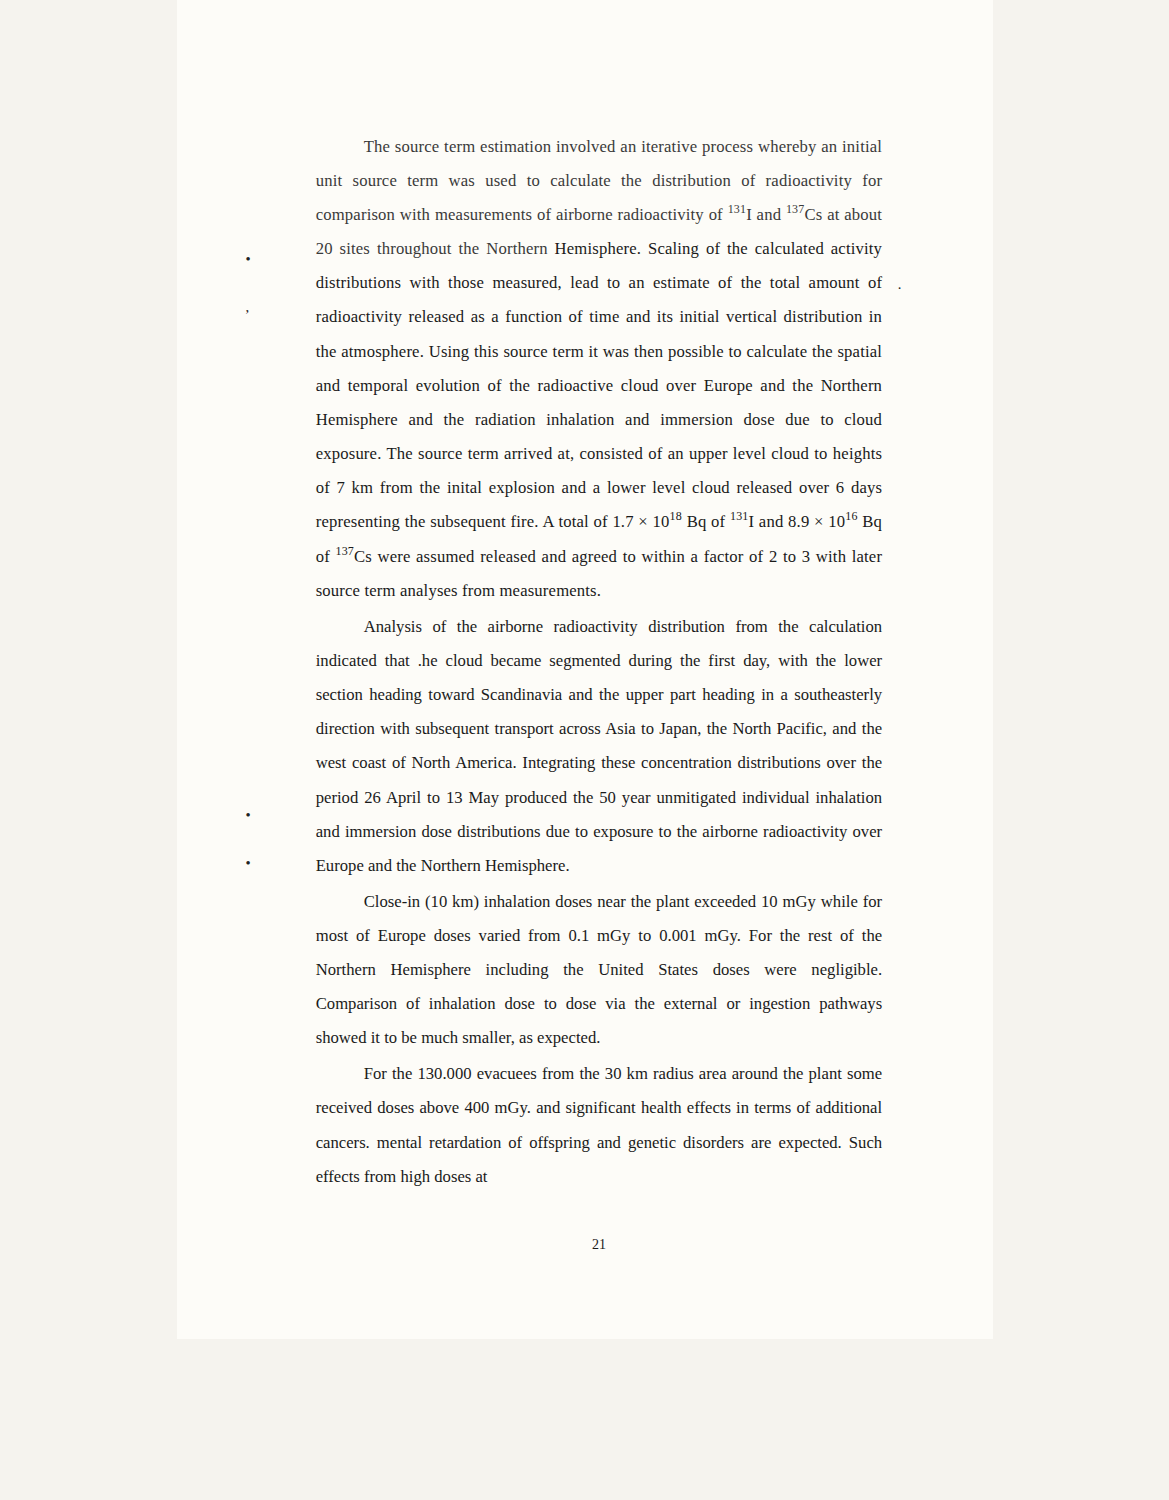• , • •
.
The source term estimation involved an iterative process whereby an initial unit source term was used to calculate the distribution of radioactivity for comparison with measurements of airborne radioactivity of 131I and 137Cs at about 20 sites throughout the Northern Hemisphere. Scaling of the calculated activity distributions with those measured, lead to an estimate of the total amount of radioactivity released as a function of time and its initial vertical distribution in the atmosphere. Using this source term it was then possible to calculate the spatial and temporal evolution of the radioactive cloud over Europe and the Northern Hemisphere and the radiation inhalation and immersion dose due to cloud exposure. The source term arrived at, consisted of an upper level cloud to heights of 7 km from the inital explosion and a lower level cloud released over 6 days representing the subsequent fire. A total of 1.7 × 1018 Bq of 131I and 8.9 × 1016 Bq of 137Cs were assumed released and agreed to within a factor of 2 to 3 with later source term analyses from measurements.
Analysis of the airborne radioactivity distribution from the calculation indicated that .he cloud became segmented during the first day, with the lower section heading toward Scandinavia and the upper part heading in a southeasterly direction with subsequent transport across Asia to Japan, the North Pacific, and the west coast of North America. Integrating these concentration distributions over the period 26 April to 13 May produced the 50 year unmitigated individual inhalation and immersion dose distributions due to exposure to the airborne radioactivity over Europe and the Northern Hemisphere.
Close-in (10 km) inhalation doses near the plant exceeded 10 mGy while for most of Europe doses varied from 0.1 mGy to 0.001 mGy. For the rest of the Northern Hemisphere including the United States doses were negligible. Comparison of inhalation dose to dose via the external or ingestion pathways showed it to be much smaller, as expected.
For the 130.000 evacuees from the 30 km radius area around the plant some received doses above 400 mGy. and significant health effects in terms of additional cancers. mental retardation of offspring and genetic disorders are expected. Such effects from high doses at
21